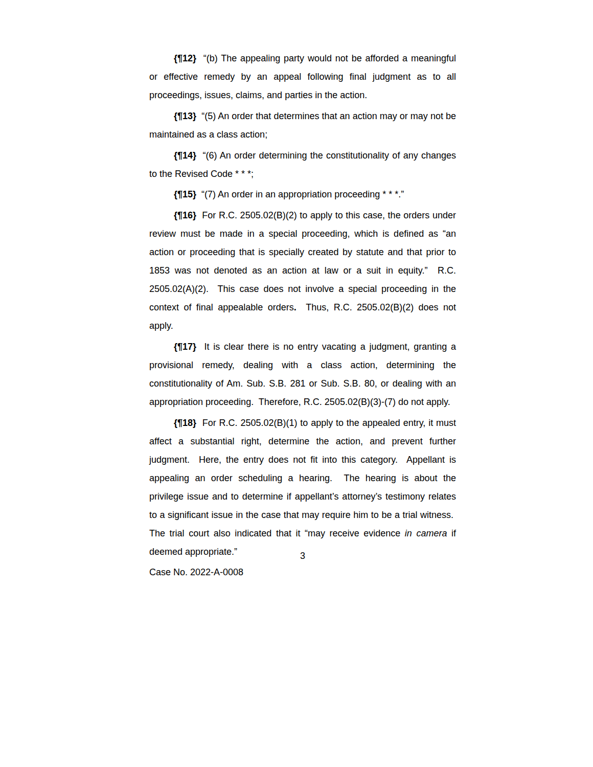{¶12} “(b) The appealing party would not be afforded a meaningful or effective remedy by an appeal following final judgment as to all proceedings, issues, claims, and parties in the action.
{¶13} “(5) An order that determines that an action may or may not be maintained as a class action;
{¶14} “(6) An order determining the constitutionality of any changes to the Revised Code * * *;
{¶15} “(7) An order in an appropriation proceeding * * *.”
{¶16} For R.C. 2505.02(B)(2) to apply to this case, the orders under review must be made in a special proceeding, which is defined as “an action or proceeding that is specially created by statute and that prior to 1853 was not denoted as an action at law or a suit in equity.” R.C. 2505.02(A)(2). This case does not involve a special proceeding in the context of final appealable orders. Thus, R.C. 2505.02(B)(2) does not apply.
{¶17} It is clear there is no entry vacating a judgment, granting a provisional remedy, dealing with a class action, determining the constitutionality of Am. Sub. S.B. 281 or Sub. S.B. 80, or dealing with an appropriation proceeding. Therefore, R.C. 2505.02(B)(3)-(7) do not apply.
{¶18} For R.C. 2505.02(B)(1) to apply to the appealed entry, it must affect a substantial right, determine the action, and prevent further judgment. Here, the entry does not fit into this category. Appellant is appealing an order scheduling a hearing. The hearing is about the privilege issue and to determine if appellant’s attorney’s testimony relates to a significant issue in the case that may require him to be a trial witness. The trial court also indicated that it “may receive evidence in camera if deemed appropriate.”
3
Case No. 2022-A-0008